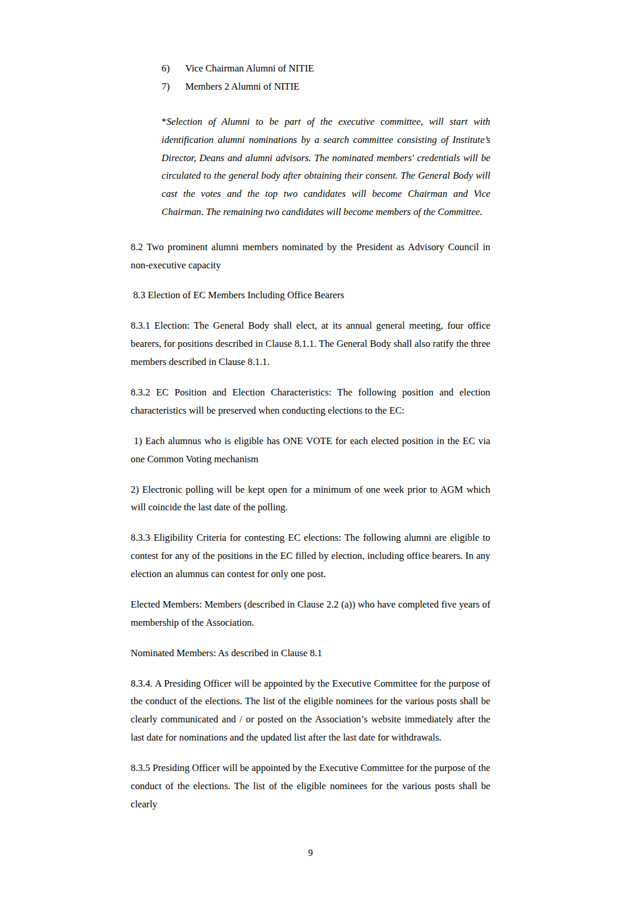6) Vice Chairman Alumni of NITIE
7) Members 2 Alumni of NITIE
*Selection of Alumni to be part of the executive committee, will start with identification alumni nominations by a search committee consisting of Institute’s Director, Deans and alumni advisors. The nominated members' credentials will be circulated to the general body after obtaining their consent. The General Body will cast the votes and the top two candidates will become Chairman and Vice Chairman. The remaining two candidates will become members of the Committee.
8.2 Two prominent alumni members nominated by the President as Advisory Council in non-executive capacity
8.3 Election of EC Members Including Office Bearers
8.3.1 Election: The General Body shall elect, at its annual general meeting, four office bearers, for positions described in Clause 8.1.1. The General Body shall also ratify the three members described in Clause 8.1.1.
8.3.2 EC Position and Election Characteristics: The following position and election characteristics will be preserved when conducting elections to the EC:
1) Each alumnus who is eligible has ONE VOTE for each elected position in the EC via one Common Voting mechanism
2) Electronic polling will be kept open for a minimum of one week prior to AGM which will coincide the last date of the polling.
8.3.3 Eligibility Criteria for contesting EC elections: The following alumni are eligible to contest for any of the positions in the EC filled by election, including office bearers. In any election an alumnus can contest for only one post.
Elected Members: Members (described in Clause 2.2 (a)) who have completed five years of membership of the Association.
Nominated Members: As described in Clause 8.1
8.3.4. A Presiding Officer will be appointed by the Executive Committee for the purpose of the conduct of the elections. The list of the eligible nominees for the various posts shall be clearly communicated and / or posted on the Association’s website immediately after the last date for nominations and the updated list after the last date for withdrawals.
8.3.5 Presiding Officer will be appointed by the Executive Committee for the purpose of the conduct of the elections. The list of the eligible nominees for the various posts shall be clearly
9